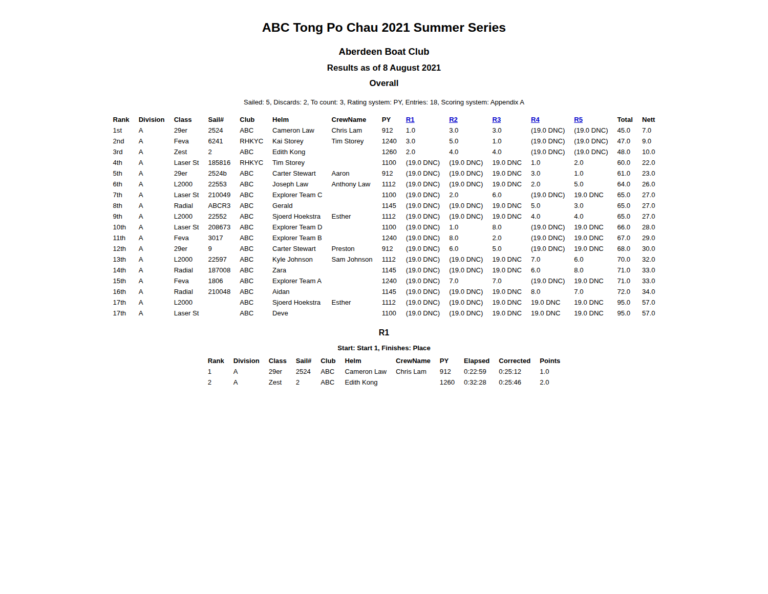ABC Tong Po Chau 2021 Summer Series
Aberdeen Boat Club
Results as of 8 August 2021
Overall
Sailed: 5, Discards: 2, To count: 3, Rating system: PY, Entries: 18, Scoring system: Appendix A
| Rank | Division | Class | Sail# | Club | Helm | CrewName | PY | R1 | R2 | R3 | R4 | R5 | Total | Nett |
| --- | --- | --- | --- | --- | --- | --- | --- | --- | --- | --- | --- | --- | --- | --- |
| 1st | A | 29er | 2524 | ABC | Cameron Law | Chris Lam | 912 | 1.0 | 3.0 | 3.0 | (19.0 DNC) | (19.0 DNC) | 45.0 | 7.0 |
| 2nd | A | Feva | 6241 | RHKYC | Kai Storey | Tim Storey | 1240 | 3.0 | 5.0 | 1.0 | (19.0 DNC) | (19.0 DNC) | 47.0 | 9.0 |
| 3rd | A | Zest | 2 | ABC | Edith Kong | | 1260 | 2.0 | 4.0 | 4.0 | (19.0 DNC) | (19.0 DNC) | 48.0 | 10.0 |
| 4th | A | Laser St | 185816 | RHKYC | Tim Storey | | 1100 | (19.0 DNC) | (19.0 DNC) | 19.0 DNC | 1.0 | 2.0 | 60.0 | 22.0 |
| 5th | A | 29er | 2524b | ABC | Carter Stewart | Aaron | 912 | (19.0 DNC) | (19.0 DNC) | 19.0 DNC | 3.0 | 1.0 | 61.0 | 23.0 |
| 6th | A | L2000 | 22553 | ABC | Joseph Law | Anthony Law | 1112 | (19.0 DNC) | (19.0 DNC) | 19.0 DNC | 2.0 | 5.0 | 64.0 | 26.0 |
| 7th | A | Laser St | 210049 | ABC | Explorer Team C | | 1100 | (19.0 DNC) | 2.0 | 6.0 | (19.0 DNC) | 19.0 DNC | 65.0 | 27.0 |
| 8th | A | Radial | ABCR3 | ABC | Gerald | | 1145 | (19.0 DNC) | (19.0 DNC) | 19.0 DNC | 5.0 | 3.0 | 65.0 | 27.0 |
| 9th | A | L2000 | 22552 | ABC | Sjoerd Hoekstra | Esther | 1112 | (19.0 DNC) | (19.0 DNC) | 19.0 DNC | 4.0 | 4.0 | 65.0 | 27.0 |
| 10th | A | Laser St | 208673 | ABC | Explorer Team D | | 1100 | (19.0 DNC) | 1.0 | 8.0 | (19.0 DNC) | 19.0 DNC | 66.0 | 28.0 |
| 11th | A | Feva | 3017 | ABC | Explorer Team B | | 1240 | (19.0 DNC) | 8.0 | 2.0 | (19.0 DNC) | 19.0 DNC | 67.0 | 29.0 |
| 12th | A | 29er | 9 | ABC | Carter Stewart | Preston | 912 | (19.0 DNC) | 6.0 | 5.0 | (19.0 DNC) | 19.0 DNC | 68.0 | 30.0 |
| 13th | A | L2000 | 22597 | ABC | Kyle Johnson | Sam Johnson | 1112 | (19.0 DNC) | (19.0 DNC) | 19.0 DNC | 7.0 | 6.0 | 70.0 | 32.0 |
| 14th | A | Radial | 187008 | ABC | Zara | | 1145 | (19.0 DNC) | (19.0 DNC) | 19.0 DNC | 6.0 | 8.0 | 71.0 | 33.0 |
| 15th | A | Feva | 1806 | ABC | Explorer Team A | | 1240 | (19.0 DNC) | 7.0 | 7.0 | (19.0 DNC) | 19.0 DNC | 71.0 | 33.0 |
| 16th | A | Radial | 210048 | ABC | Aidan | | 1145 | (19.0 DNC) | (19.0 DNC) | 19.0 DNC | 8.0 | 7.0 | 72.0 | 34.0 |
| 17th | A | L2000 | | ABC | Sjoerd Hoekstra | Esther | 1112 | (19.0 DNC) | (19.0 DNC) | 19.0 DNC | 19.0 DNC | 19.0 DNC | 95.0 | 57.0 |
| 17th | A | Laser St | | ABC | Deve | | 1100 | (19.0 DNC) | (19.0 DNC) | 19.0 DNC | 19.0 DNC | 19.0 DNC | 95.0 | 57.0 |
R1
Start: Start 1, Finishes: Place
| Rank | Division | Class | Sail# | Club | Helm | CrewName | PY | Elapsed | Corrected | Points |
| --- | --- | --- | --- | --- | --- | --- | --- | --- | --- | --- |
| 1 | A | 29er | 2524 | ABC | Cameron Law | Chris Lam | 912 | 0:22:59 | 0:25:12 | 1.0 |
| 2 | A | Zest | 2 | ABC | Edith Kong | | 1260 | 0:32:28 | 0:25:46 | 2.0 |